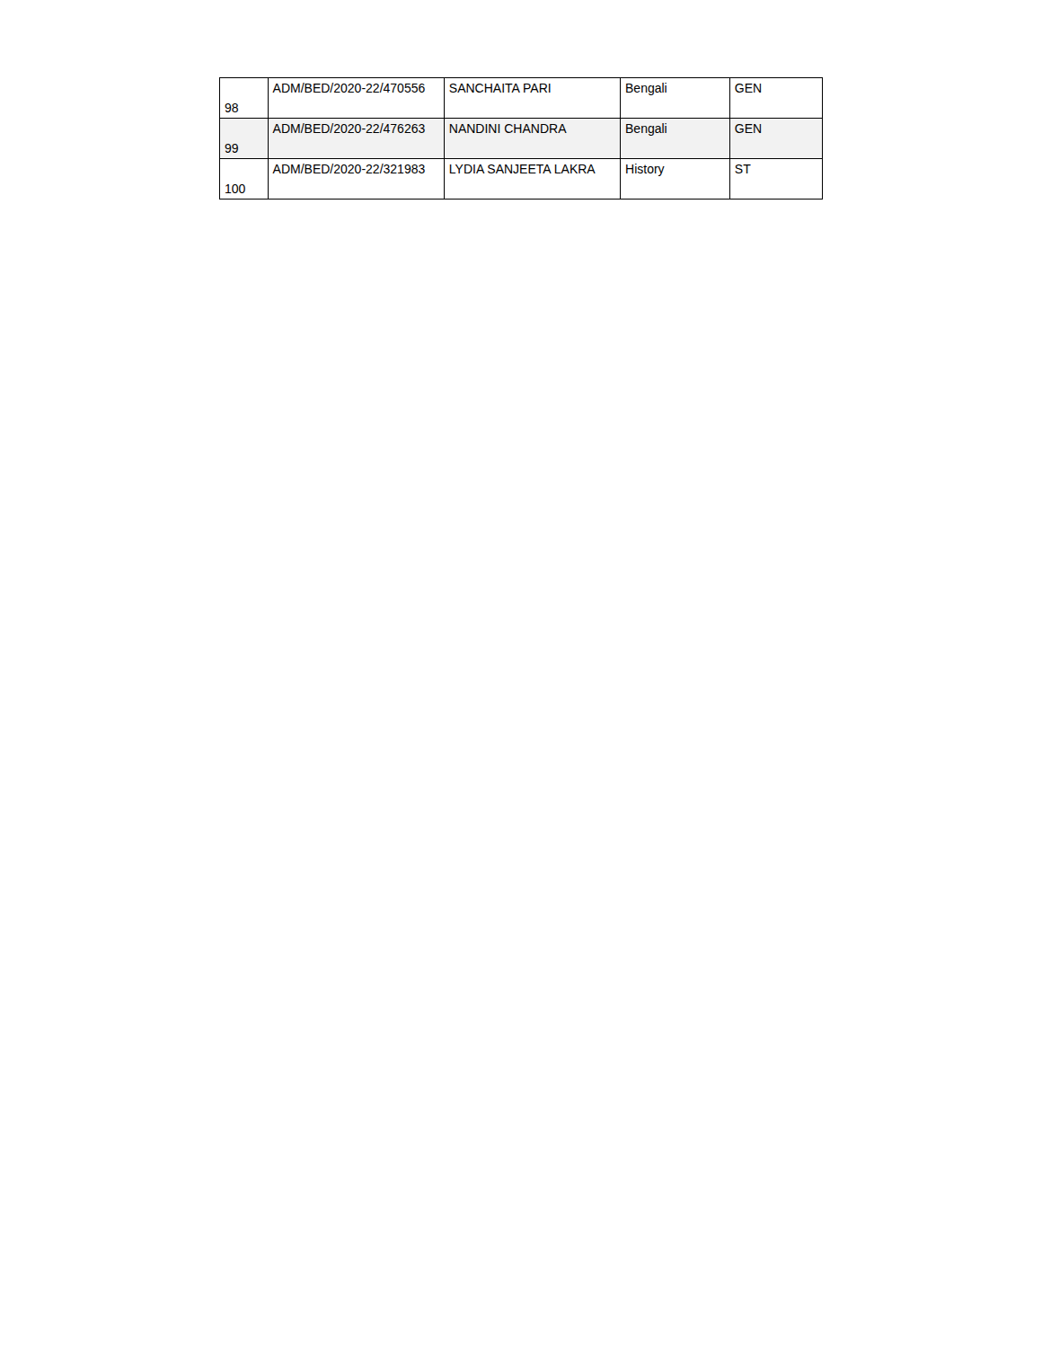| 98 | ADM/BED/2020-22/470556 | SANCHAITA PARI | Bengali | GEN |
| 99 | ADM/BED/2020-22/476263 | NANDINI CHANDRA | Bengali | GEN |
| 100 | ADM/BED/2020-22/321983 | LYDIA SANJEETA LAKRA | History | ST |